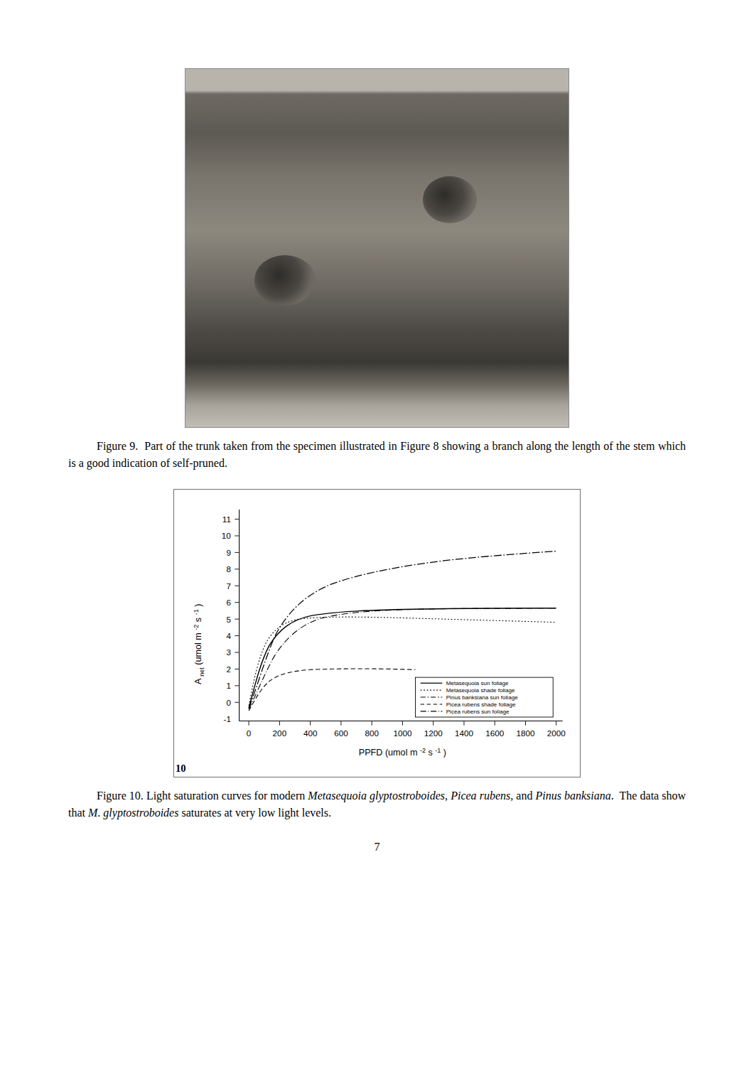Figure 9. Part of the trunk taken from the specimen illustrated in Figure 8 showing a branch along the length of the stem which is a good indication of self-pruned.
10 11 10 9 8 7 6 5 4 3 2 1 0 -1 A net (umol m -2 s -1 ) 0 200 400 600 800 1000 1200 1400 1600 1800 2000 PPFD (umol m -2 s -1 ) Metasequoia sun foliage Metasequoia shade foliage Pinus banksiana sun foliage Picea rubens shade foliage Picea rubens sun foliage
Figure 10. Light saturation curves for modern Metasequoia glyptostroboides, Picea rubens, and Pinus banksiana. The data show that M. glyptostroboides saturates at very low light levels.
7